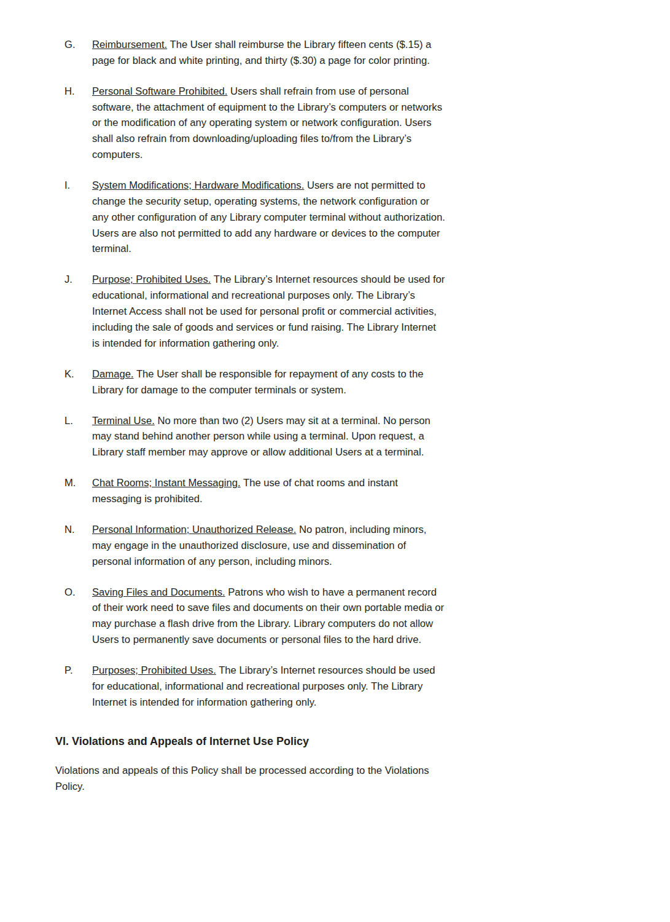G. Reimbursement. The User shall reimburse the Library fifteen cents ($.15) a page for black and white printing, and thirty ($.30) a page for color printing.
H. Personal Software Prohibited. Users shall refrain from use of personal software, the attachment of equipment to the Library’s computers or networks or the modification of any operating system or network configuration. Users shall also refrain from downloading/uploading files to/from the Library’s computers.
I. System Modifications; Hardware Modifications. Users are not permitted to change the security setup, operating systems, the network configuration or any other configuration of any Library computer terminal without authorization. Users are also not permitted to add any hardware or devices to the computer terminal.
J. Purpose; Prohibited Uses. The Library’s Internet resources should be used for educational, informational and recreational purposes only. The Library’s Internet Access shall not be used for personal profit or commercial activities, including the sale of goods and services or fund raising. The Library Internet is intended for information gathering only.
K. Damage. The User shall be responsible for repayment of any costs to the Library for damage to the computer terminals or system.
L. Terminal Use. No more than two (2) Users may sit at a terminal. No person may stand behind another person while using a terminal. Upon request, a Library staff member may approve or allow additional Users at a terminal.
M. Chat Rooms; Instant Messaging. The use of chat rooms and instant messaging is prohibited.
N. Personal Information; Unauthorized Release. No patron, including minors, may engage in the unauthorized disclosure, use and dissemination of personal information of any person, including minors.
O. Saving Files and Documents. Patrons who wish to have a permanent record of their work need to save files and documents on their own portable media or may purchase a flash drive from the Library. Library computers do not allow Users to permanently save documents or personal files to the hard drive.
P. Purposes; Prohibited Uses. The Library’s Internet resources should be used for educational, informational and recreational purposes only. The Library Internet is intended for information gathering only.
VI. Violations and Appeals of Internet Use Policy
Violations and appeals of this Policy shall be processed according to the Violations Policy.